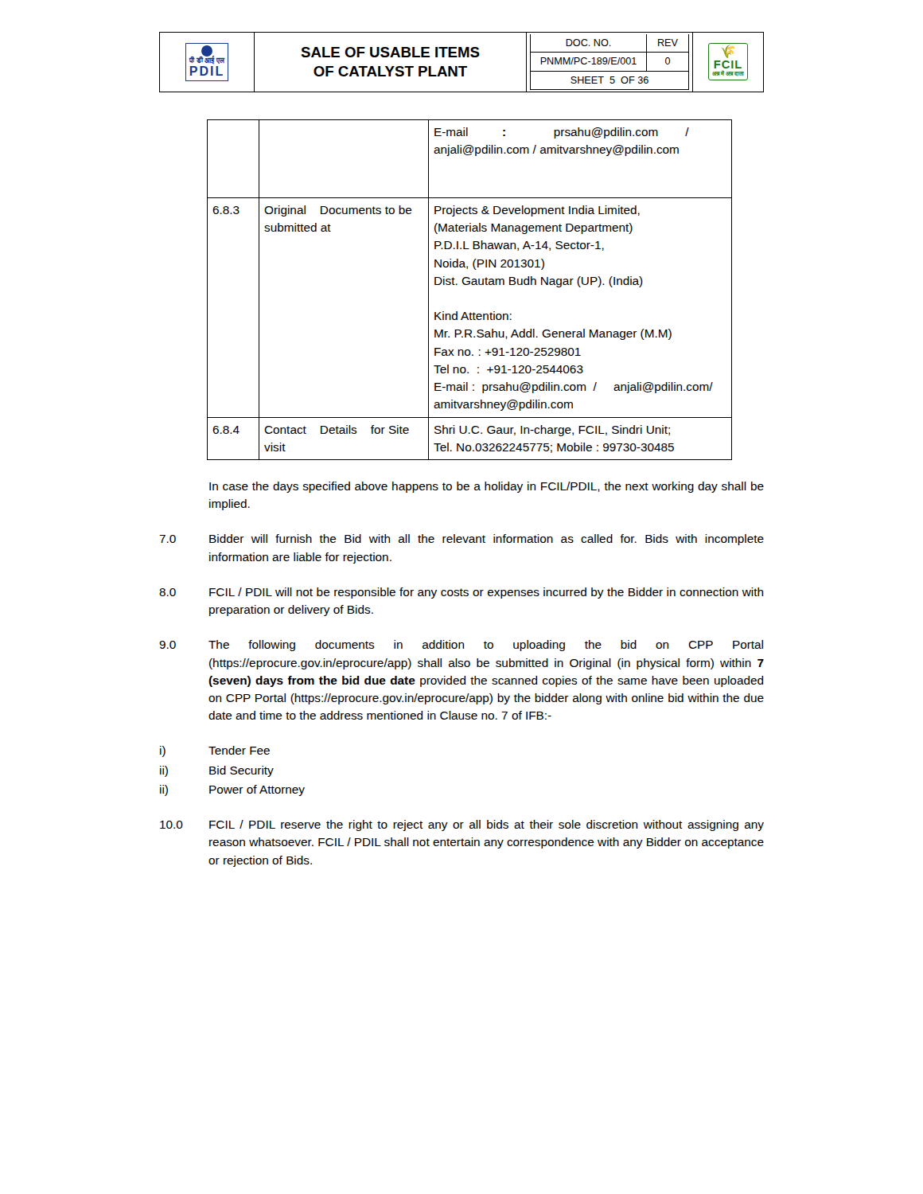| पी डी आई एल PDIL | SALE OF USABLE ITEMS OF CATALYST PLANT | / DOC. NO. / REV / / PNMM/PC-189/E/001 / 0 / / SHEET 5 OF 36 / | 🌾 FCIL अन्न में अन्न दाता |
| | | E-mail : prsahu@pdilin.com / anjali@pdilin.com / amitvarshney@pdilin.com |
| 6.8.3 | Original Documents to be submitted at | Projects & Development India Limited, (Materials Management Department) P.D.I.L Bhawan, A-14, Sector-1, Noida, (PIN 201301) Dist. Gautam Budh Nagar (UP). (India) Kind Attention: Mr. P.R.Sahu, Addl. General Manager (M.M) Fax no. : +91-120-2529801 Tel no. : +91-120-2544063 E-mail : prsahu@pdilin.com / anjali@pdilin.com/ amitvarshney@pdilin.com |
| 6.8.4 | Contact Details for Site visit | Shri U.C. Gaur, In-charge, FCIL, Sindri Unit; Tel. No.03262245775; Mobile : 99730-30485 |
In case the days specified above happens to be a holiday in FCIL/PDIL, the next working day shall be implied.
7.0
Bidder will furnish the Bid with all the relevant information as called for. Bids with incomplete information are liable for rejection.
8.0
FCIL / PDIL will not be responsible for any costs or expenses incurred by the Bidder in connection with preparation or delivery of Bids.
9.0
The following documents in addition to uploading the bid on CPP Portal (https://eprocure.gov.in/eprocure/app) shall also be submitted in Original (in physical form) within 7 (seven) days from the bid due date provided the scanned copies of the same have been uploaded on CPP Portal (https://eprocure.gov.in/eprocure/app) by the bidder along with online bid within the due date and time to the address mentioned in Clause no. 7 of IFB:-
i)
Tender Fee
ii)
Bid Security
ii)
Power of Attorney
10.0
FCIL / PDIL reserve the right to reject any or all bids at their sole discretion without assigning any reason whatsoever. FCIL / PDIL shall not entertain any correspondence with any Bidder on acceptance or rejection of Bids.